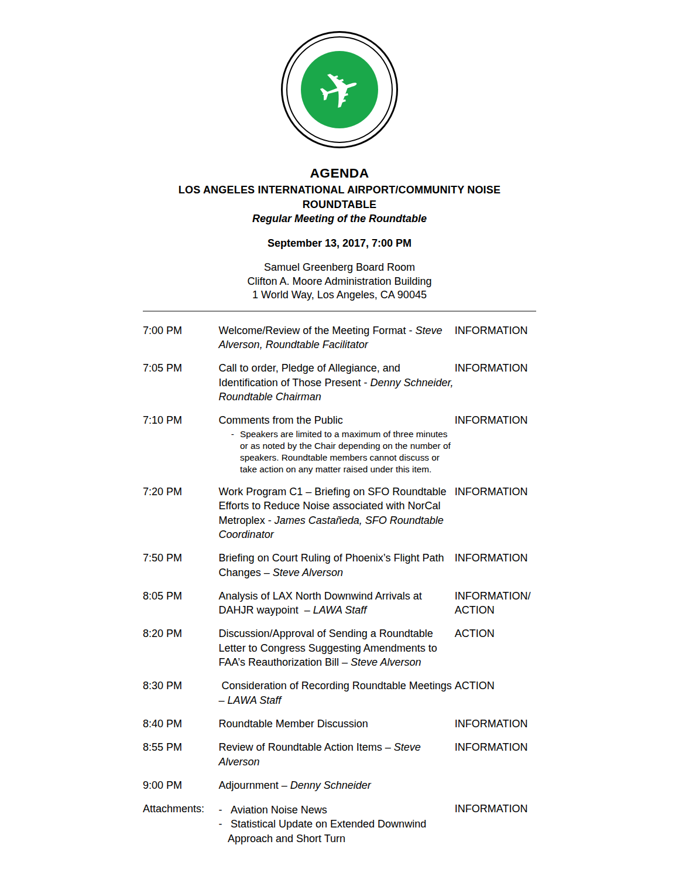✈
AGENDA
LOS ANGELES INTERNATIONAL AIRPORT/COMMUNITY NOISE ROUNDTABLE
Regular Meeting of the Roundtable
September 13, 2017, 7:00 PM
Samuel Greenberg Board Room
Clifton A. Moore Administration Building
1 World Way, Los Angeles, CA 90045
| 7:00 PM | Welcome/Review of the Meeting Format - Steve Alverson, Roundtable Facilitator | INFORMATION |
| 7:05 PM | Call to order, Pledge of Allegiance, and Identification of Those Present - Denny Schneider, Roundtable Chairman | INFORMATION |
| 7:10 PM | Comments from the Public Speakers are limited to a maximum of three minutes or as noted by the Chair depending on the number of speakers. Roundtable members cannot discuss or take action on any matter raised under this item. | INFORMATION |
| 7:20 PM | Work Program C1 – Briefing on SFO Roundtable Efforts to Reduce Noise associated with NorCal Metroplex - James Castañeda, SFO Roundtable Coordinator | INFORMATION |
| 7:50 PM | Briefing on Court Ruling of Phoenix’s Flight Path Changes – Steve Alverson | INFORMATION |
| 8:05 PM | Analysis of LAX North Downwind Arrivals at DAHJR waypoint – LAWA Staff | INFORMATION/ ACTION |
| 8:20 PM | Discussion/Approval of Sending a Roundtable Letter to Congress Suggesting Amendments to FAA’s Reauthorization Bill – Steve Alverson | ACTION |
| 8:30 PM | Consideration of Recording Roundtable Meetings – LAWA Staff | ACTION |
| 8:40 PM | Roundtable Member Discussion | INFORMATION |
| 8:55 PM | Review of Roundtable Action Items – Steve Alverson | INFORMATION |
| 9:00 PM | Adjournment – Denny Schneider | |
| Attachments: | Aviation Noise News Statistical Update on Extended Downwind Approach and Short Turn | INFORMATION |